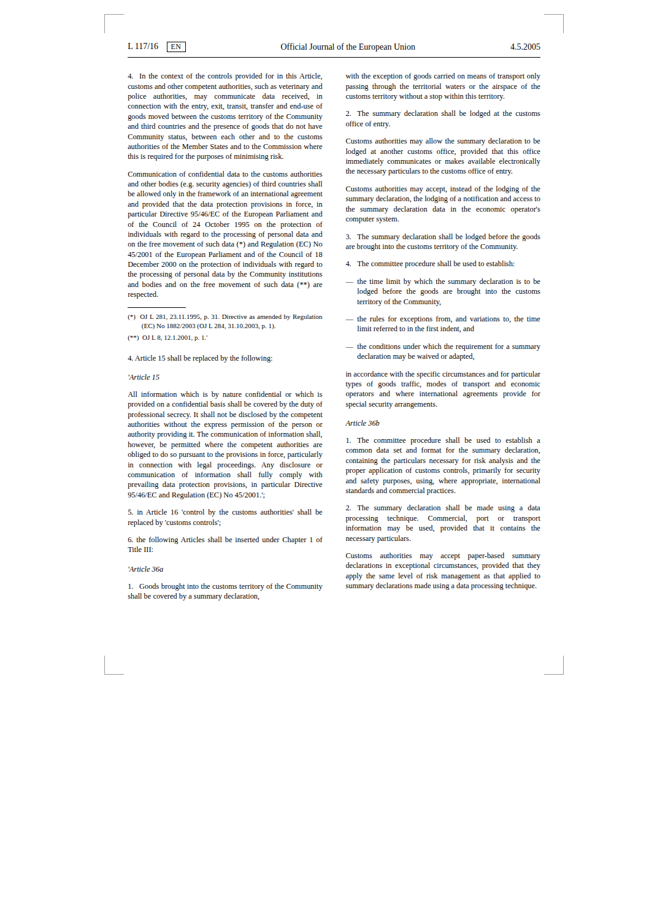L 117/16 EN
Official Journal of the European Union
4.5.2005
4. In the context of the controls provided for in this Article, customs and other competent authorities, such as veterinary and police authorities, may communicate data received, in connection with the entry, exit, transit, transfer and end-use of goods moved between the customs territory of the Community and third countries and the presence of goods that do not have Community status, between each other and to the customs authorities of the Member States and to the Commission where this is required for the purposes of minimising risk.
Communication of confidential data to the customs authorities and other bodies (e.g. security agencies) of third countries shall be allowed only in the framework of an international agreement and provided that the data protection provisions in force, in particular Directive 95/46/EC of the European Parliament and of the Council of 24 October 1995 on the protection of individuals with regard to the processing of personal data and on the free movement of such data (*) and Regulation (EC) No 45/2001 of the European Parliament and of the Council of 18 December 2000 on the protection of individuals with regard to the processing of personal data by the Community institutions and bodies and on the free movement of such data (**) are respected.
(*) OJ L 281, 23.11.1995, p. 31. Directive as amended by Regulation (EC) No 1882/2003 (OJ L 284, 31.10.2003, p. 1).
(**) OJ L 8, 12.1.2001, p. 1.'
4. Article 15 shall be replaced by the following:
'Article 15
All information which is by nature confidential or which is provided on a confidential basis shall be covered by the duty of professional secrecy. It shall not be disclosed by the competent authorities without the express permission of the person or authority providing it. The communication of information shall, however, be permitted where the competent authorities are obliged to do so pursuant to the provisions in force, particularly in connection with legal proceedings. Any disclosure or communication of information shall fully comply with prevailing data protection provisions, in particular Directive 95/46/EC and Regulation (EC) No 45/2001.';
5. in Article 16 'control by the customs authorities' shall be replaced by 'customs controls';
6. the following Articles shall be inserted under Chapter 1 of Title III:
'Article 36a
1. Goods brought into the customs territory of the Community shall be covered by a summary declaration,
with the exception of goods carried on means of transport only passing through the territorial waters or the airspace of the customs territory without a stop within this territory.
2. The summary declaration shall be lodged at the customs office of entry.
Customs authorities may allow the summary declaration to be lodged at another customs office, provided that this office immediately communicates or makes available electronically the necessary particulars to the customs office of entry.
Customs authorities may accept, instead of the lodging of the summary declaration, the lodging of a notification and access to the summary declaration data in the economic operator's computer system.
3. The summary declaration shall be lodged before the goods are brought into the customs territory of the Community.
4. The committee procedure shall be used to establish:
the time limit by which the summary declaration is to be lodged before the goods are brought into the customs territory of the Community,
the rules for exceptions from, and variations to, the time limit referred to in the first indent, and
the conditions under which the requirement for a summary declaration may be waived or adapted,
in accordance with the specific circumstances and for particular types of goods traffic, modes of transport and economic operators and where international agreements provide for special security arrangements.
Article 36b
1. The committee procedure shall be used to establish a common data set and format for the summary declaration, containing the particulars necessary for risk analysis and the proper application of customs controls, primarily for security and safety purposes, using, where appropriate, international standards and commercial practices.
2. The summary declaration shall be made using a data processing technique. Commercial, port or transport information may be used, provided that it contains the necessary particulars.
Customs authorities may accept paper-based summary declarations in exceptional circumstances, provided that they apply the same level of risk management as that applied to summary declarations made using a data processing technique.